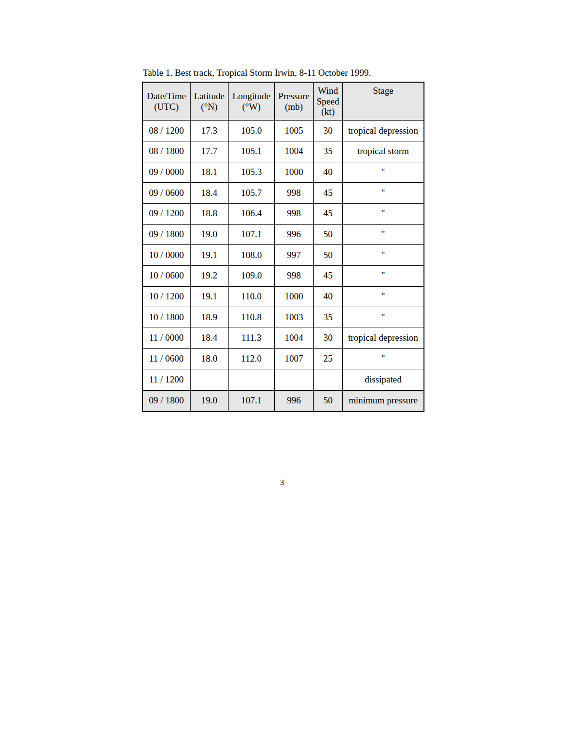Table 1. Best track, Tropical Storm Irwin, 8-11 October 1999.
| Date/Time (UTC) | Latitude (°N) | Longitude (°W) | Pressure (mb) | Wind Speed (kt) | Stage |
| --- | --- | --- | --- | --- | --- |
| 08 / 1200 | 17.3 | 105.0 | 1005 | 30 | tropical depression |
| 08 / 1800 | 17.7 | 105.1 | 1004 | 35 | tropical storm |
| 09 / 0000 | 18.1 | 105.3 | 1000 | 40 | " |
| 09 / 0600 | 18.4 | 105.7 | 998 | 45 | " |
| 09 / 1200 | 18.8 | 106.4 | 998 | 45 | " |
| 09 / 1800 | 19.0 | 107.1 | 996 | 50 | " |
| 10 / 0000 | 19.1 | 108.0 | 997 | 50 | " |
| 10 / 0600 | 19.2 | 109.0 | 998 | 45 | " |
| 10 / 1200 | 19.1 | 110.0 | 1000 | 40 | " |
| 10 / 1800 | 18.9 | 110.8 | 1003 | 35 | " |
| 11 / 0000 | 18.4 | 111.3 | 1004 | 30 | tropical depression |
| 11 / 0600 | 18.0 | 112.0 | 1007 | 25 | " |
| 11 / 1200 | | | | | dissipated |
| 09 / 1800 | 19.0 | 107.1 | 996 | 50 | minimum pressure |
3